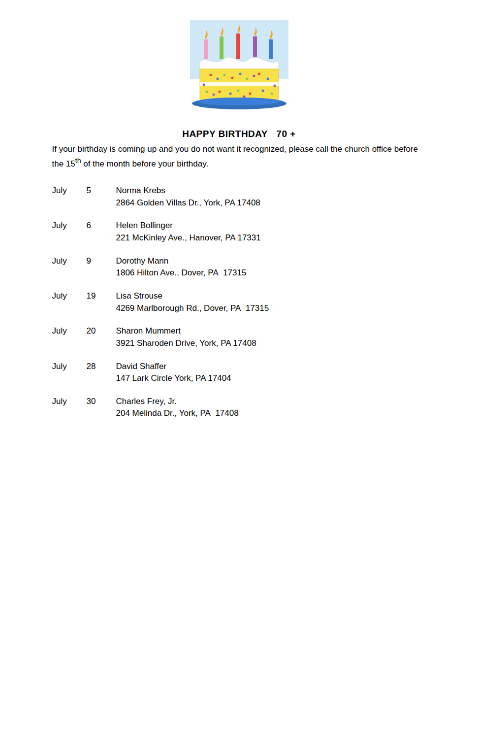HAPPY BIRTHDAY 70 +
If your birthday is coming up and you do not want it recognized, please call the church office before the 15th of the month before your birthday.
| July | 5 | Norma Krebs 2864 Golden Villas Dr., York, PA 17408 |
| July | 6 | Helen Bollinger 221 McKinley Ave., Hanover, PA 17331 |
| July | 9 | Dorothy Mann 1806 Hilton Ave., Dover, PA 17315 |
| July | 19 | Lisa Strouse 4269 Marlborough Rd., Dover, PA 17315 |
| July | 20 | Sharon Mummert 3921 Sharoden Drive, York, PA 17408 |
| July | 28 | David Shaffer 147 Lark Circle York, PA 17404 |
| July | 30 | Charles Frey, Jr. 204 Melinda Dr., York, PA 17408 |